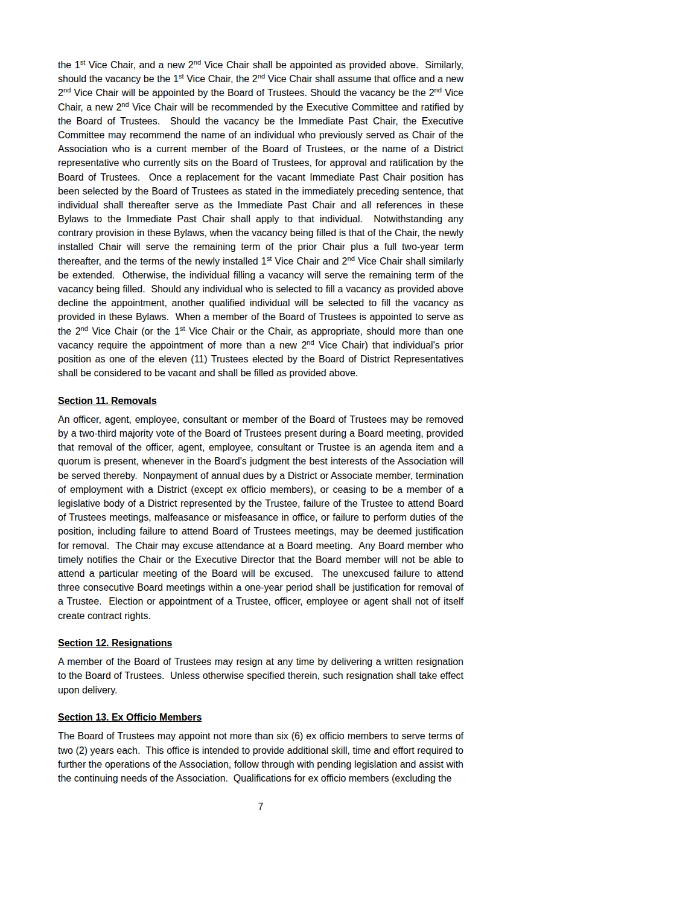the 1st Vice Chair, and a new 2nd Vice Chair shall be appointed as provided above. Similarly, should the vacancy be the 1st Vice Chair, the 2nd Vice Chair shall assume that office and a new 2nd Vice Chair will be appointed by the Board of Trustees. Should the vacancy be the 2nd Vice Chair, a new 2nd Vice Chair will be recommended by the Executive Committee and ratified by the Board of Trustees. Should the vacancy be the Immediate Past Chair, the Executive Committee may recommend the name of an individual who previously served as Chair of the Association who is a current member of the Board of Trustees, or the name of a District representative who currently sits on the Board of Trustees, for approval and ratification by the Board of Trustees. Once a replacement for the vacant Immediate Past Chair position has been selected by the Board of Trustees as stated in the immediately preceding sentence, that individual shall thereafter serve as the Immediate Past Chair and all references in these Bylaws to the Immediate Past Chair shall apply to that individual. Notwithstanding any contrary provision in these Bylaws, when the vacancy being filled is that of the Chair, the newly installed Chair will serve the remaining term of the prior Chair plus a full two-year term thereafter, and the terms of the newly installed 1st Vice Chair and 2nd Vice Chair shall similarly be extended. Otherwise, the individual filling a vacancy will serve the remaining term of the vacancy being filled. Should any individual who is selected to fill a vacancy as provided above decline the appointment, another qualified individual will be selected to fill the vacancy as provided in these Bylaws. When a member of the Board of Trustees is appointed to serve as the 2nd Vice Chair (or the 1st Vice Chair or the Chair, as appropriate, should more than one vacancy require the appointment of more than a new 2nd Vice Chair) that individual's prior position as one of the eleven (11) Trustees elected by the Board of District Representatives shall be considered to be vacant and shall be filled as provided above.
Section 11. Removals
An officer, agent, employee, consultant or member of the Board of Trustees may be removed by a two-third majority vote of the Board of Trustees present during a Board meeting, provided that removal of the officer, agent, employee, consultant or Trustee is an agenda item and a quorum is present, whenever in the Board's judgment the best interests of the Association will be served thereby. Nonpayment of annual dues by a District or Associate member, termination of employment with a District (except ex officio members), or ceasing to be a member of a legislative body of a District represented by the Trustee, failure of the Trustee to attend Board of Trustees meetings, malfeasance or misfeasance in office, or failure to perform duties of the position, including failure to attend Board of Trustees meetings, may be deemed justification for removal. The Chair may excuse attendance at a Board meeting. Any Board member who timely notifies the Chair or the Executive Director that the Board member will not be able to attend a particular meeting of the Board will be excused. The unexcused failure to attend three consecutive Board meetings within a one-year period shall be justification for removal of a Trustee. Election or appointment of a Trustee, officer, employee or agent shall not of itself create contract rights.
Section 12. Resignations
A member of the Board of Trustees may resign at any time by delivering a written resignation to the Board of Trustees. Unless otherwise specified therein, such resignation shall take effect upon delivery.
Section 13. Ex Officio Members
The Board of Trustees may appoint not more than six (6) ex officio members to serve terms of two (2) years each. This office is intended to provide additional skill, time and effort required to further the operations of the Association, follow through with pending legislation and assist with the continuing needs of the Association. Qualifications for ex officio members (excluding the
7